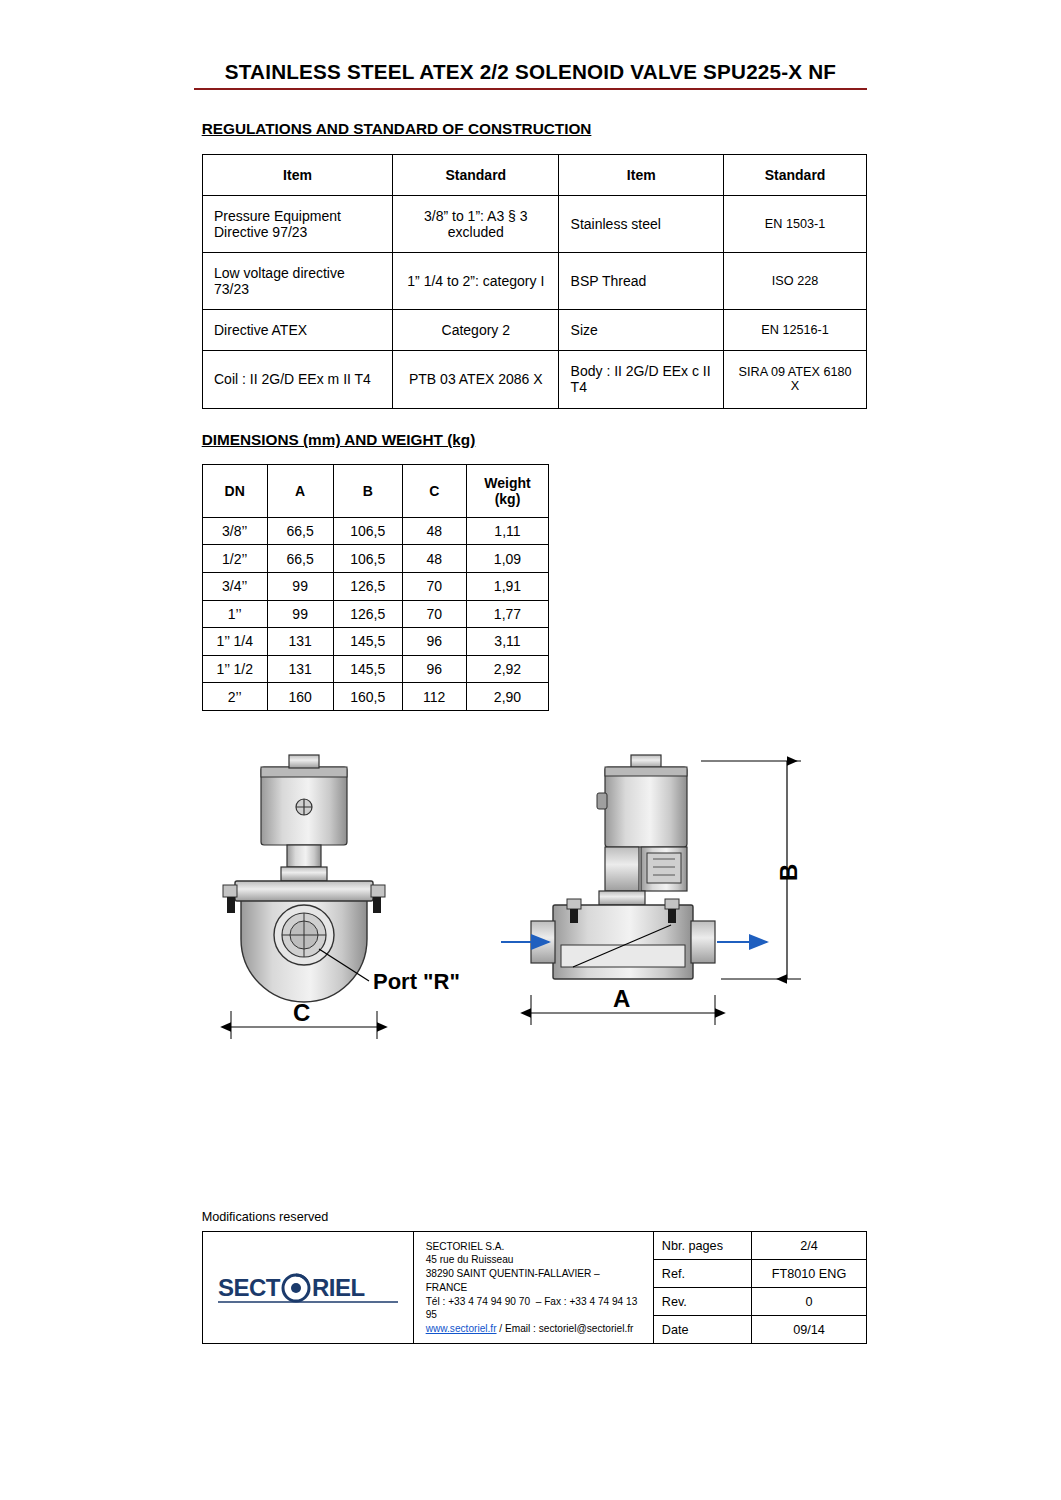STAINLESS STEEL ATEX 2/2 SOLENOID VALVE SPU225-X NF
REGULATIONS AND STANDARD OF CONSTRUCTION
| Item | Standard | Item | Standard |
| --- | --- | --- | --- |
| Pressure Equipment Directive 97/23 | 3/8” to 1”: A3 § 3 excluded | Stainless steel | EN 1503-1 |
| Low voltage directive 73/23 | 1” 1/4 to 2”: category I | BSP Thread | ISO 228 |
| Directive ATEX | Category 2 | Size | EN 12516-1 |
| Coil : II 2G/D EEx m II T4 | PTB 03 ATEX 2086 X | Body : II 2G/D EEx c II T4 | SIRA 09 ATEX 6180 X |
DIMENSIONS (mm) AND WEIGHT (kg)
| DN | A | B | C | Weight (kg) |
| --- | --- | --- | --- | --- |
| 3/8’’ | 66,5 | 106,5 | 48 | 1,11 |
| 1/2’’ | 66,5 | 106,5 | 48 | 1,09 |
| 3/4’’ | 99 | 126,5 | 70 | 1,91 |
| 1’’ | 99 | 126,5 | 70 | 1,77 |
| 1’’ 1/4 | 131 | 145,5 | 96 | 3,11 |
| 1’’ 1/2 | 131 | 145,5 | 96 | 2,92 |
| 2’’ | 160 | 160,5 | 112 | 2,90 |
Port "R" C A B
Modifications reserved
SECT RIEL
SECTORIEL S.A.
45 rue du Ruisseau
38290 SAINT QUENTIN-FALLAVIER – FRANCE
Tél : +33 4 74 94 90 70 – Fax : +33 4 74 94 13 95
www.sectoriel.fr / Email : sectoriel@sectoriel.fr
| Nbr. pages | 2/4 |
| Ref. | FT8010 ENG |
| Rev. | 0 |
| Date | 09/14 |